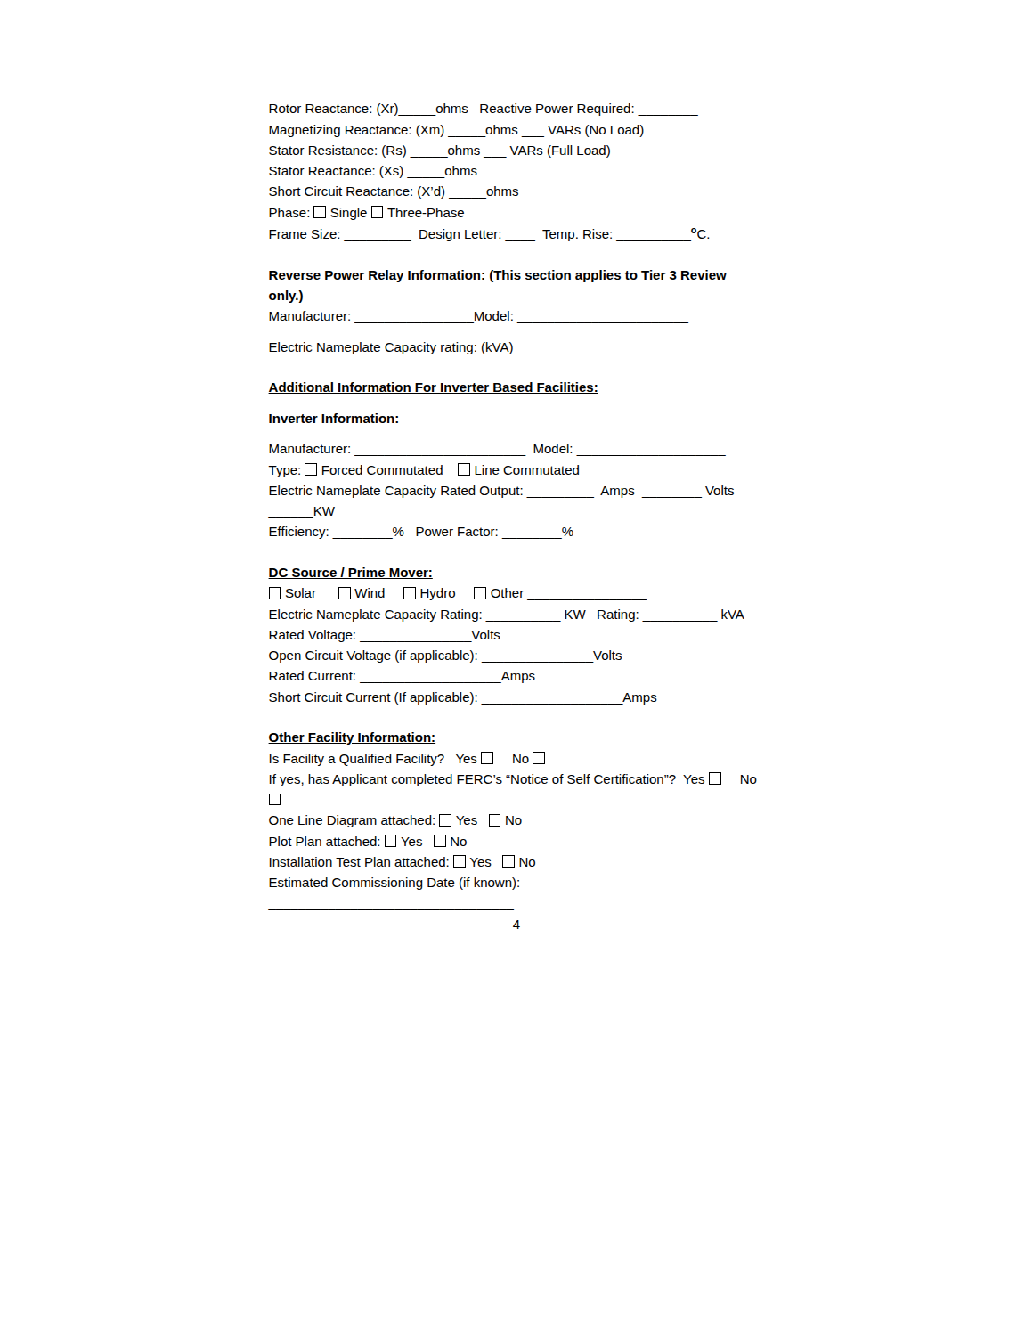Rotor Reactance: (Xr)_____ohms Reactive Power Required: ________
Magnetizing Reactance: (Xm) _____ohms ___ VARs (No Load)
Stator Resistance: (Rs) _____ohms ___ VARs (Full Load)
Stator Reactance: (Xs) _____ohms
Short Circuit Reactance: (X’d) _____ohms
Phase: Single Three-Phase
Frame Size: _________ Design Letter: ____ Temp. Rise: __________o C.
Reverse Power Relay Information: (This section applies to Tier 3 Review only.)
Manufacturer: ________________Model: _______________________
Electric Nameplate Capacity rating: (kVA) _______________________
Additional Information For Inverter Based Facilities:
Inverter Information:
Manufacturer: _______________________ Model: ____________________
Type: Forced Commutated Line Commutated
Electric Nameplate Capacity Rated Output: _________ Amps ________ Volts
______KW
Efficiency: ________% Power Factor: ________%
DC Source / Prime Mover:
Solar Wind Hydro Other ________________
Electric Nameplate Capacity Rating: __________ KW Rating: __________ kVA
Rated Voltage: _______________Volts
Open Circuit Voltage (if applicable): _______________Volts
Rated Current: ___________________Amps
Short Circuit Current (If applicable): ___________________Amps
Other Facility Information:
Is Facility a Qualified Facility? Yes No
If yes, has Applicant completed FERC’s “Notice of Self Certification”? Yes No
One Line Diagram attached: Yes No
Plot Plan attached: Yes No
Installation Test Plan attached: Yes No
Estimated Commissioning Date (if known): _________________________________
4